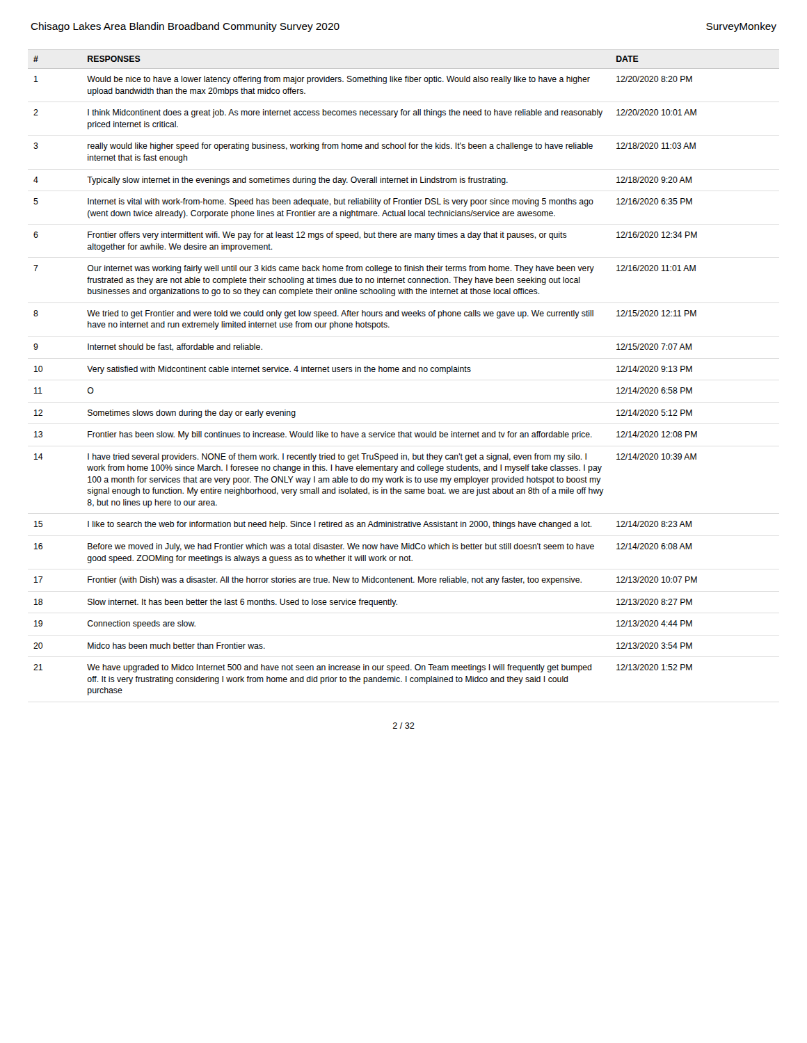Chisago Lakes Area Blandin Broadband Community Survey 2020
SurveyMonkey
| # | RESPONSES | DATE |
| --- | --- | --- |
| 1 | Would be nice to have a lower latency offering from major providers. Something like fiber optic. Would also really like to have a higher upload bandwidth than the max 20mbps that midco offers. | 12/20/2020 8:20 PM |
| 2 | I think Midcontinent does a great job. As more internet access becomes necessary for all things the need to have reliable and reasonably priced internet is critical. | 12/20/2020 10:01 AM |
| 3 | really would like higher speed for operating business, working from home and school for the kids. It's been a challenge to have reliable internet that is fast enough | 12/18/2020 11:03 AM |
| 4 | Typically slow internet in the evenings and sometimes during the day. Overall internet in Lindstrom is frustrating. | 12/18/2020 9:20 AM |
| 5 | Internet is vital with work-from-home. Speed has been adequate, but reliability of Frontier DSL is very poor since moving 5 months ago (went down twice already). Corporate phone lines at Frontier are a nightmare. Actual local technicians/service are awesome. | 12/16/2020 6:35 PM |
| 6 | Frontier offers very intermittent wifi. We pay for at least 12 mgs of speed, but there are many times a day that it pauses, or quits altogether for awhile. We desire an improvement. | 12/16/2020 12:34 PM |
| 7 | Our internet was working fairly well until our 3 kids came back home from college to finish their terms from home. They have been very frustrated as they are not able to complete their schooling at times due to no internet connection. They have been seeking out local businesses and organizations to go to so they can complete their online schooling with the internet at those local offices. | 12/16/2020 11:01 AM |
| 8 | We tried to get Frontier and were told we could only get low speed. After hours and weeks of phone calls we gave up. We currently still have no internet and run extremely limited internet use from our phone hotspots. | 12/15/2020 12:11 PM |
| 9 | Internet should be fast, affordable and reliable. | 12/15/2020 7:07 AM |
| 10 | Very satisfied with Midcontinent cable internet service. 4 internet users in the home and no complaints | 12/14/2020 9:13 PM |
| 11 | O | 12/14/2020 6:58 PM |
| 12 | Sometimes slows down during the day or early evening | 12/14/2020 5:12 PM |
| 13 | Frontier has been slow. My bill continues to increase. Would like to have a service that would be internet and tv for an affordable price. | 12/14/2020 12:08 PM |
| 14 | I have tried several providers. NONE of them work. I recently tried to get TruSpeed in, but they can't get a signal, even from my silo. I work from home 100% since March. I foresee no change in this. I have elementary and college students, and I myself take classes. I pay 100 a month for services that are very poor. The ONLY way I am able to do my work is to use my employer provided hotspot to boost my signal enough to function. My entire neighborhood, very small and isolated, is in the same boat. we are just about an 8th of a mile off hwy 8, but no lines up here to our area. | 12/14/2020 10:39 AM |
| 15 | I like to search the web for information but need help. Since I retired as an Administrative Assistant in 2000, things have changed a lot. | 12/14/2020 8:23 AM |
| 16 | Before we moved in July, we had Frontier which was a total disaster. We now have MidCo which is better but still doesn't seem to have good speed. ZOOMing for meetings is always a guess as to whether it will work or not. | 12/14/2020 6:08 AM |
| 17 | Frontier (with Dish) was a disaster. All the horror stories are true. New to Midcontenent. More reliable, not any faster, too expensive. | 12/13/2020 10:07 PM |
| 18 | Slow internet. It has been better the last 6 months. Used to lose service frequently. | 12/13/2020 8:27 PM |
| 19 | Connection speeds are slow. | 12/13/2020 4:44 PM |
| 20 | Midco has been much better than Frontier was. | 12/13/2020 3:54 PM |
| 21 | We have upgraded to Midco Internet 500 and have not seen an increase in our speed. On Team meetings I will frequently get bumped off. It is very frustrating considering I work from home and did prior to the pandemic. I complained to Midco and they said I could purchase | 12/13/2020 1:52 PM |
2 / 32